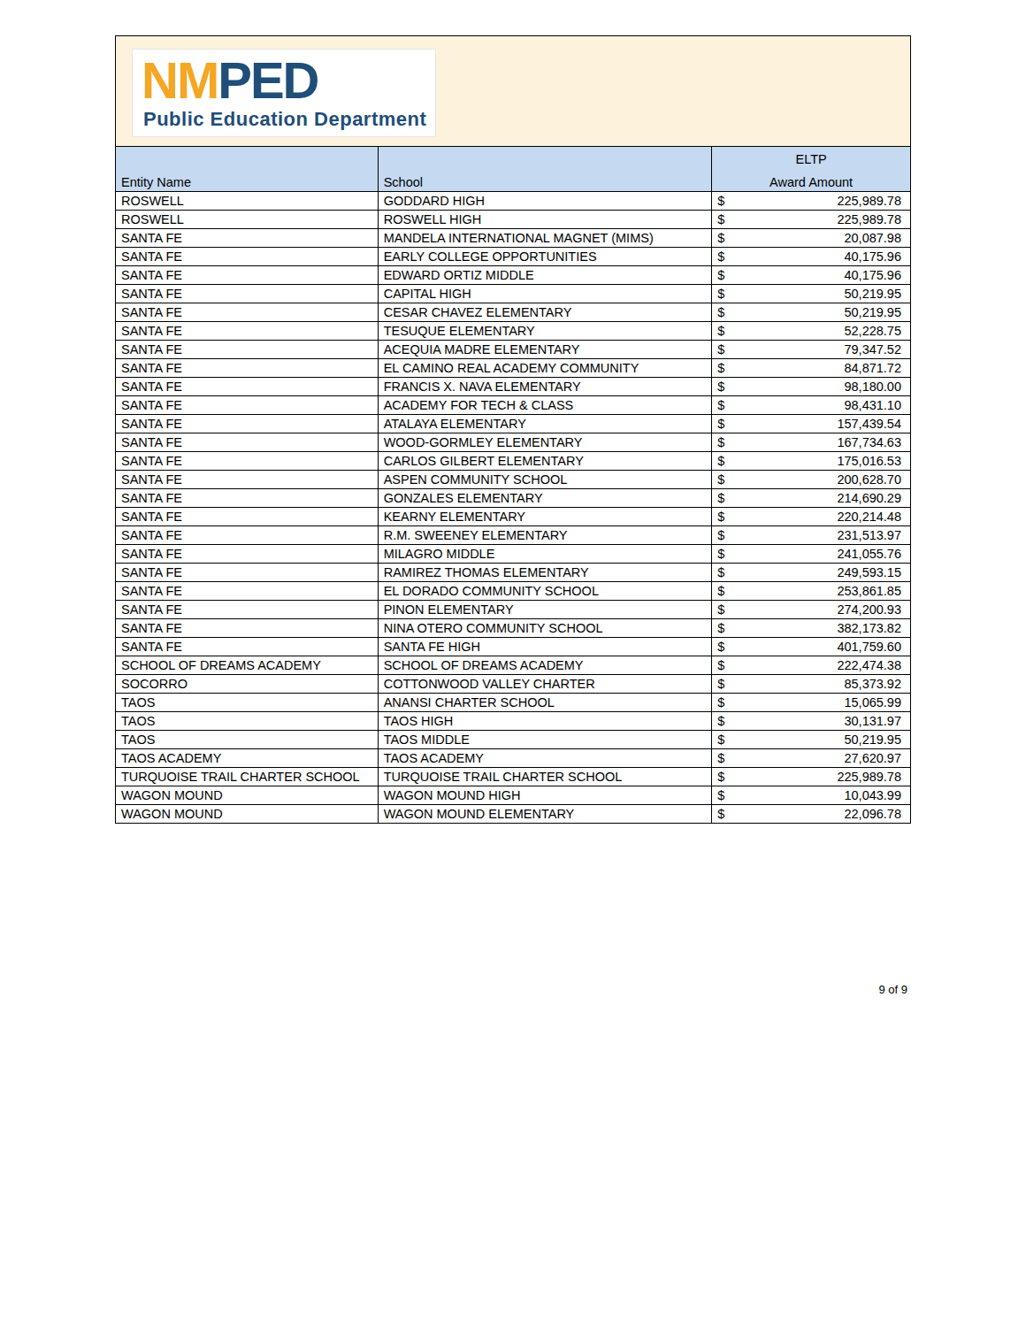NM PED
Public Education Department
| | | ELTP |
| --- | --- | --- |
| Entity Name | School | Award Amount |
| ROSWELL | GODDARD HIGH | $ 225,989.78 |
| ROSWELL | ROSWELL HIGH | $ 225,989.78 |
| SANTA FE | MANDELA INTERNATIONAL MAGNET (MIMS) | $ 20,087.98 |
| SANTA FE | EARLY COLLEGE OPPORTUNITIES | $ 40,175.96 |
| SANTA FE | EDWARD ORTIZ MIDDLE | $ 40,175.96 |
| SANTA FE | CAPITAL HIGH | $ 50,219.95 |
| SANTA FE | CESAR CHAVEZ ELEMENTARY | $ 50,219.95 |
| SANTA FE | TESUQUE ELEMENTARY | $ 52,228.75 |
| SANTA FE | ACEQUIA MADRE ELEMENTARY | $ 79,347.52 |
| SANTA FE | EL CAMINO REAL ACADEMY COMMUNITY | $ 84,871.72 |
| SANTA FE | FRANCIS X. NAVA ELEMENTARY | $ 98,180.00 |
| SANTA FE | ACADEMY FOR TECH & CLASS | $ 98,431.10 |
| SANTA FE | ATALAYA ELEMENTARY | $ 157,439.54 |
| SANTA FE | WOOD-GORMLEY ELEMENTARY | $ 167,734.63 |
| SANTA FE | CARLOS GILBERT ELEMENTARY | $ 175,016.53 |
| SANTA FE | ASPEN COMMUNITY SCHOOL | $ 200,628.70 |
| SANTA FE | GONZALES ELEMENTARY | $ 214,690.29 |
| SANTA FE | KEARNY ELEMENTARY | $ 220,214.48 |
| SANTA FE | R.M. SWEENEY ELEMENTARY | $ 231,513.97 |
| SANTA FE | MILAGRO MIDDLE | $ 241,055.76 |
| SANTA FE | RAMIREZ THOMAS ELEMENTARY | $ 249,593.15 |
| SANTA FE | EL DORADO COMMUNITY SCHOOL | $ 253,861.85 |
| SANTA FE | PINON ELEMENTARY | $ 274,200.93 |
| SANTA FE | NINA OTERO COMMUNITY SCHOOL | $ 382,173.82 |
| SANTA FE | SANTA FE HIGH | $ 401,759.60 |
| SCHOOL OF DREAMS ACADEMY | SCHOOL OF DREAMS ACADEMY | $ 222,474.38 |
| SOCORRO | COTTONWOOD VALLEY CHARTER | $ 85,373.92 |
| TAOS | ANANSI CHARTER SCHOOL | $ 15,065.99 |
| TAOS | TAOS HIGH | $ 30,131.97 |
| TAOS | TAOS MIDDLE | $ 50,219.95 |
| TAOS ACADEMY | TAOS ACADEMY | $ 27,620.97 |
| TURQUOISE TRAIL CHARTER SCHOOL | TURQUOISE TRAIL CHARTER SCHOOL | $ 225,989.78 |
| WAGON MOUND | WAGON MOUND HIGH | $ 10,043.99 |
| WAGON MOUND | WAGON MOUND ELEMENTARY | $ 22,096.78 |
9 of 9